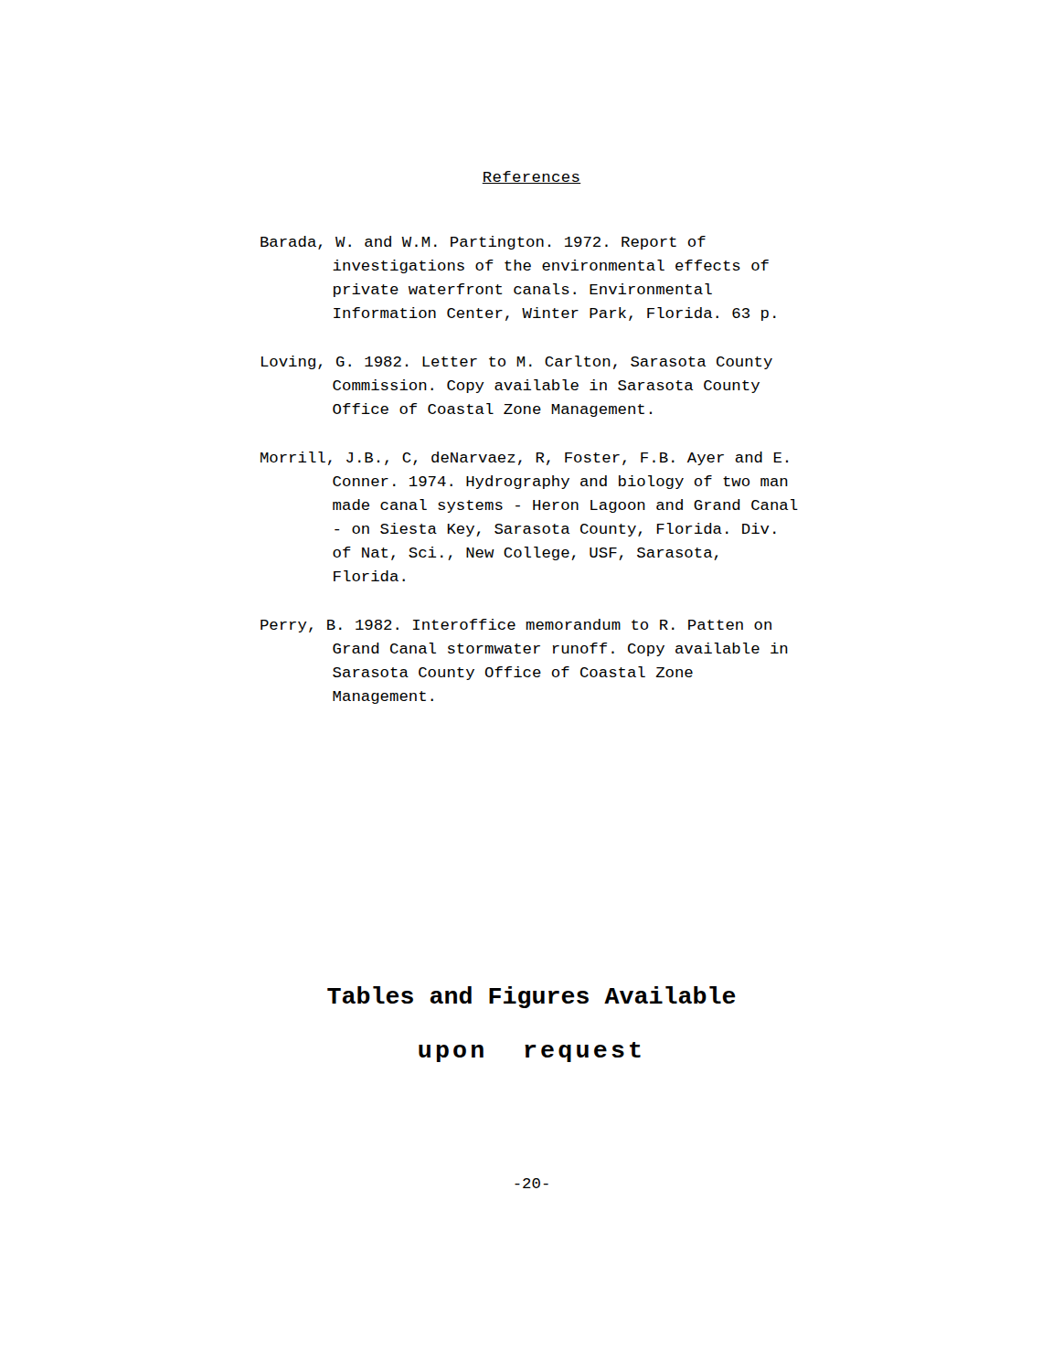References
Barada, W. and W.M. Partington. 1972. Report of investigations of the environmental effects of private waterfront canals. Environmental Information Center, Winter Park, Florida. 63 p.
Loving, G. 1982. Letter to M. Carlton, Sarasota County Commission. Copy available in Sarasota County Office of Coastal Zone Management.
Morrill, J.B., C, deNarvaez, R, Foster, F.B. Ayer and E. Conner. 1974. Hydrography and biology of two man made canal systems - Heron Lagoon and Grand Canal - on Siesta Key, Sarasota County, Florida. Div. of Nat, Sci., New College, USF, Sarasota, Florida.
Perry, B. 1982. Interoffice memorandum to R. Patten on Grand Canal stormwater runoff. Copy available in Sarasota County Office of Coastal Zone Management.
Tables and Figures Available upon request
-20-